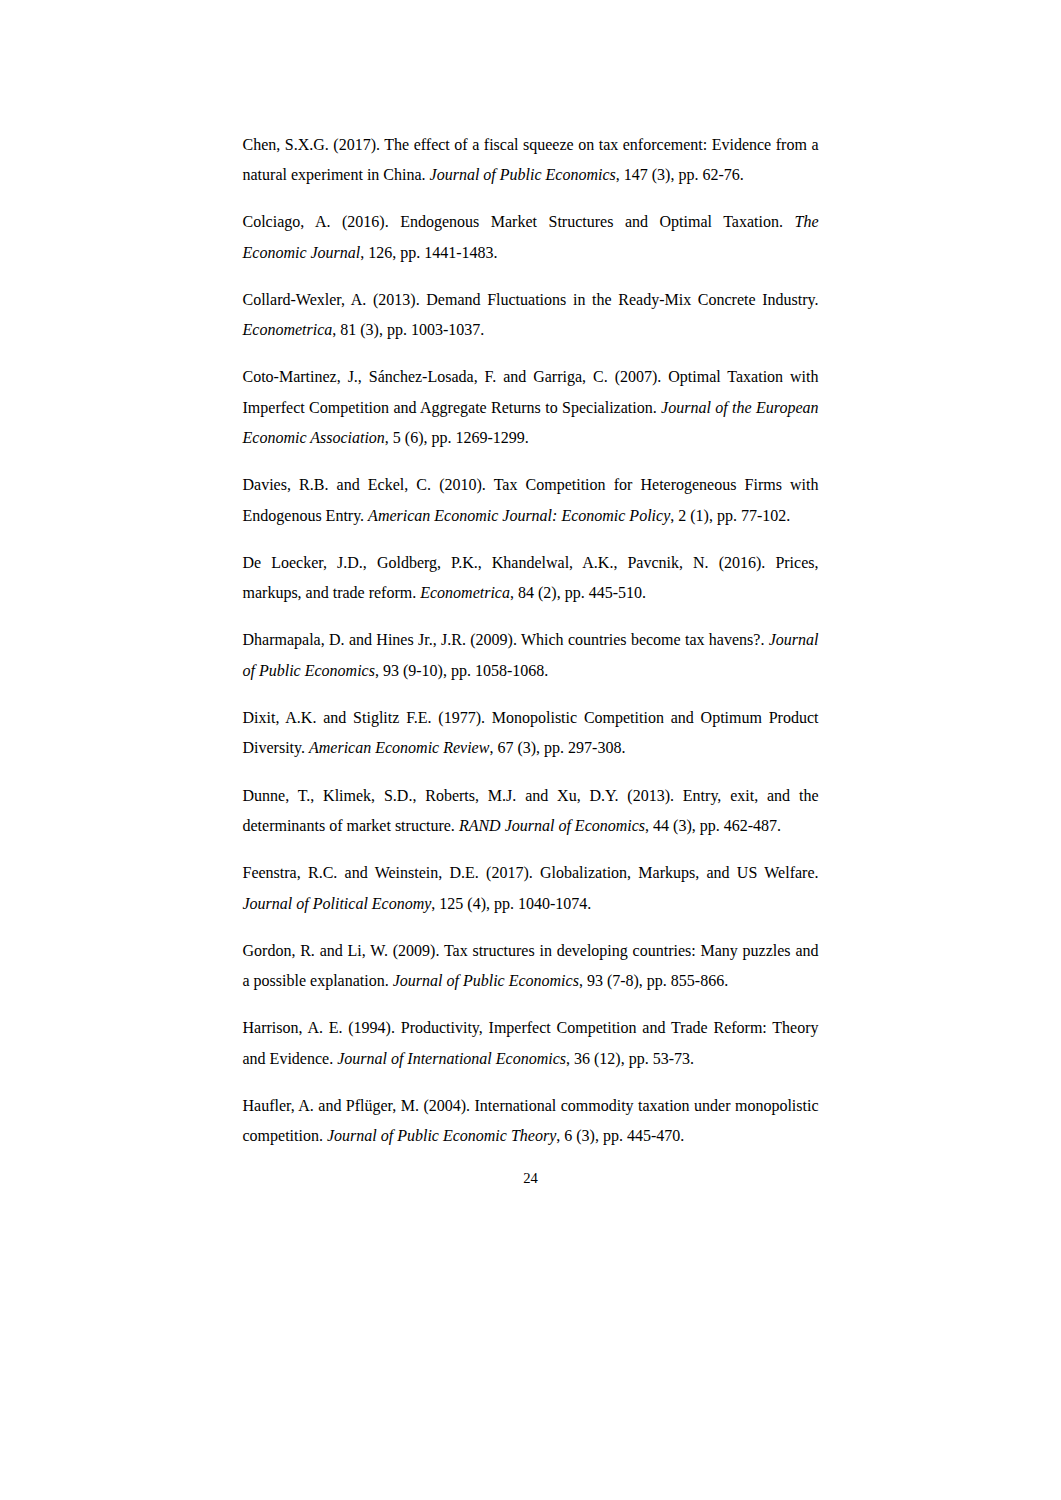Chen, S.X.G. (2017). The effect of a fiscal squeeze on tax enforcement: Evidence from a natural experiment in China. Journal of Public Economics, 147 (3), pp. 62-76.
Colciago, A. (2016). Endogenous Market Structures and Optimal Taxation. The Economic Journal, 126, pp. 1441-1483.
Collard-Wexler, A. (2013). Demand Fluctuations in the Ready-Mix Concrete Industry. Econometrica, 81 (3), pp. 1003-1037.
Coto-Martinez, J., Sánchez-Losada, F. and Garriga, C. (2007). Optimal Taxation with Imperfect Competition and Aggregate Returns to Specialization. Journal of the European Economic Association, 5 (6), pp. 1269-1299.
Davies, R.B. and Eckel, C. (2010). Tax Competition for Heterogeneous Firms with Endogenous Entry. American Economic Journal: Economic Policy, 2 (1), pp. 77-102.
De Loecker, J.D., Goldberg, P.K., Khandelwal, A.K., Pavcnik, N. (2016). Prices, markups, and trade reform. Econometrica, 84 (2), pp. 445-510.
Dharmapala, D. and Hines Jr., J.R. (2009). Which countries become tax havens?. Journal of Public Economics, 93 (9-10), pp. 1058-1068.
Dixit, A.K. and Stiglitz F.E. (1977). Monopolistic Competition and Optimum Product Diversity. American Economic Review, 67 (3), pp. 297-308.
Dunne, T., Klimek, S.D., Roberts, M.J. and Xu, D.Y. (2013). Entry, exit, and the determinants of market structure. RAND Journal of Economics, 44 (3), pp. 462-487.
Feenstra, R.C. and Weinstein, D.E. (2017). Globalization, Markups, and US Welfare. Journal of Political Economy, 125 (4), pp. 1040-1074.
Gordon, R. and Li, W. (2009). Tax structures in developing countries: Many puzzles and a possible explanation. Journal of Public Economics, 93 (7-8), pp. 855-866.
Harrison, A. E. (1994). Productivity, Imperfect Competition and Trade Reform: Theory and Evidence. Journal of International Economics, 36 (12), pp. 53-73.
Haufler, A. and Pflüger, M. (2004). International commodity taxation under monopolistic competition. Journal of Public Economic Theory, 6 (3), pp. 445-470.
24